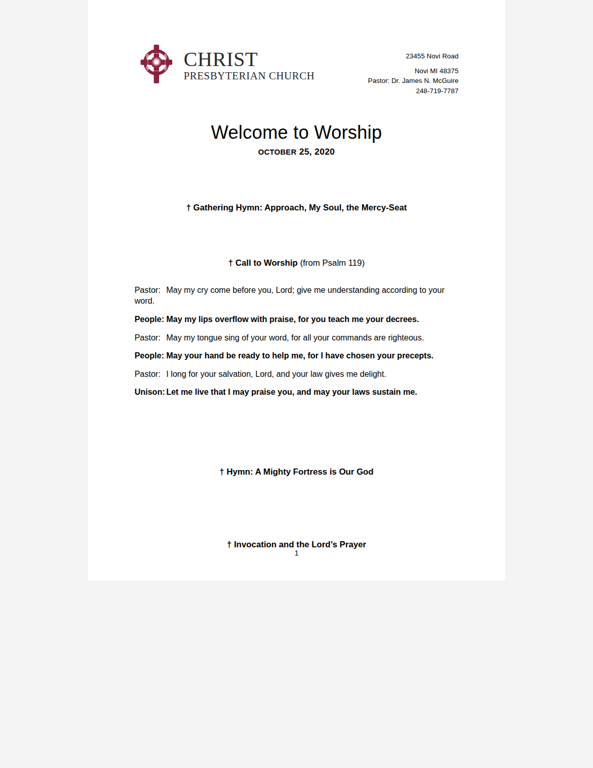CHRIST
PRESBYTERIAN CHURCH
23455 Novi Road
Novi MI 48375
Pastor: Dr. James N. McGuire
248-719-7787
Welcome to Worship
OCTOBER 25, 2020
† Gathering Hymn: Approach, My Soul, the Mercy-Seat
† Call to Worship (from Psalm 119)
Pastor: May my cry come before you, Lord; give me understanding according to your word.
People: May my lips overflow with praise, for you teach me your decrees.
Pastor: May my tongue sing of your word, for all your commands are righteous.
People: May your hand be ready to help me, for I have chosen your precepts.
Pastor: I long for your salvation, Lord, and your law gives me delight.
Unison: Let me live that I may praise you, and may your laws sustain me.
† Hymn: A Mighty Fortress is Our God
† Invocation and the Lord’s Prayer
1